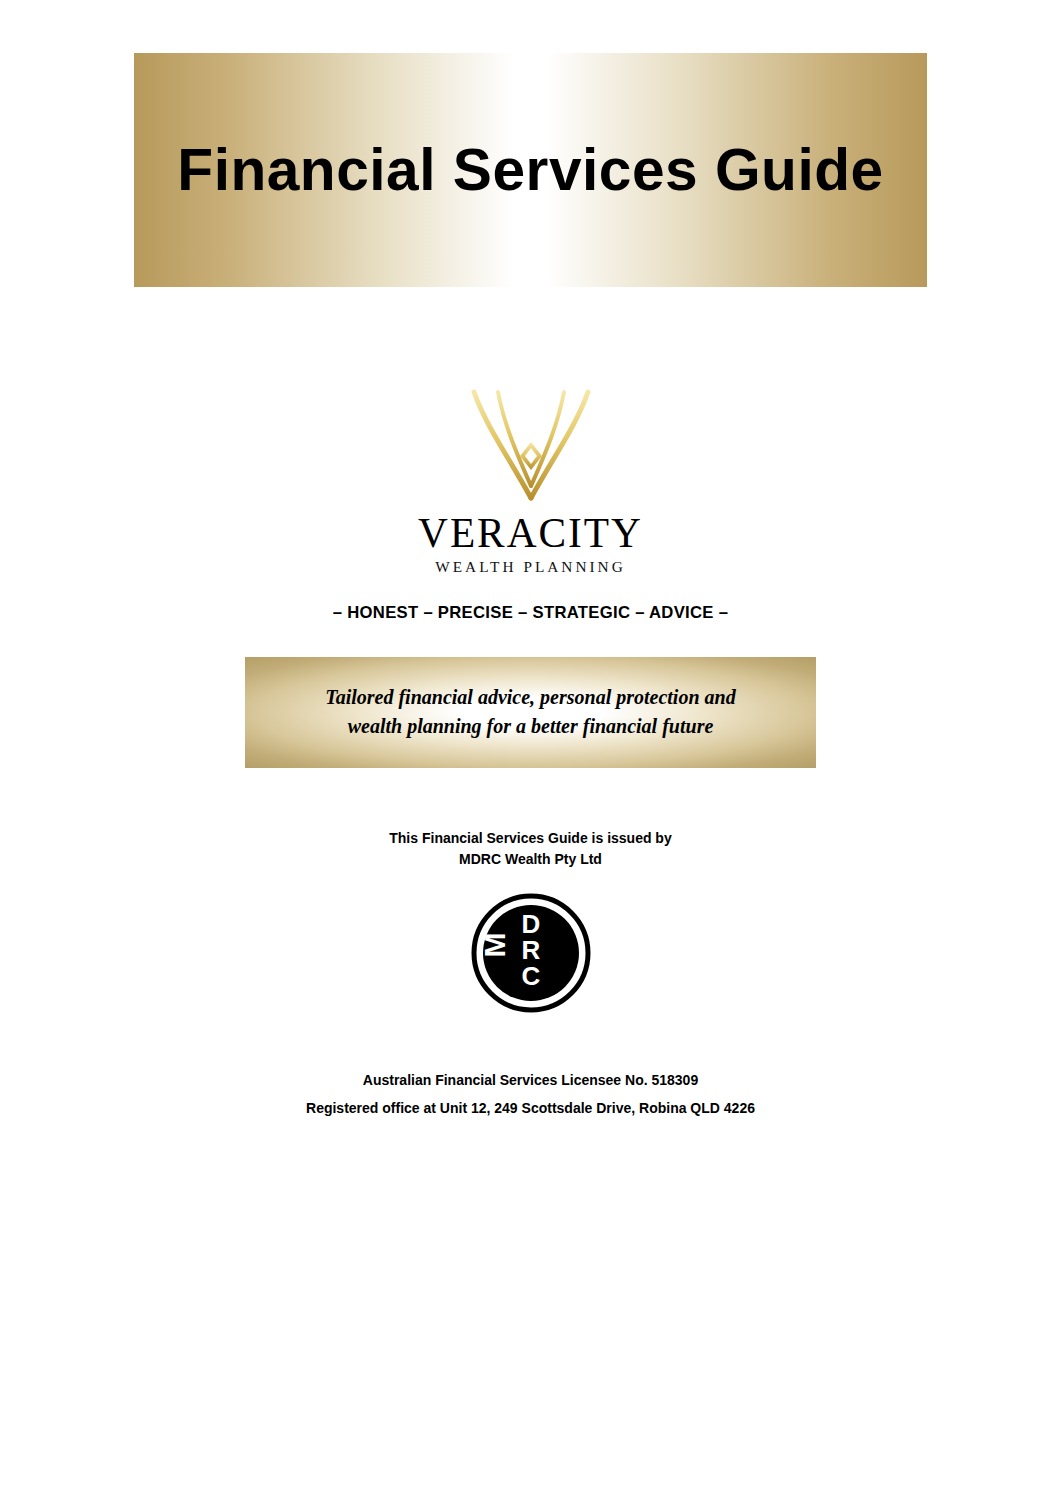Financial Services Guide
VERACITY
WEALTH PLANNING
– HONEST – PRECISE – STRATEGIC – ADVICE –
Tailored financial advice, personal protection and
wealth planning for a better financial future
This Financial Services Guide is issued by
MDRC Wealth Pty Ltd
M D R C
Australian Financial Services Licensee No. 518309
Registered office at Unit 12, 249 Scottsdale Drive, Robina QLD 4226